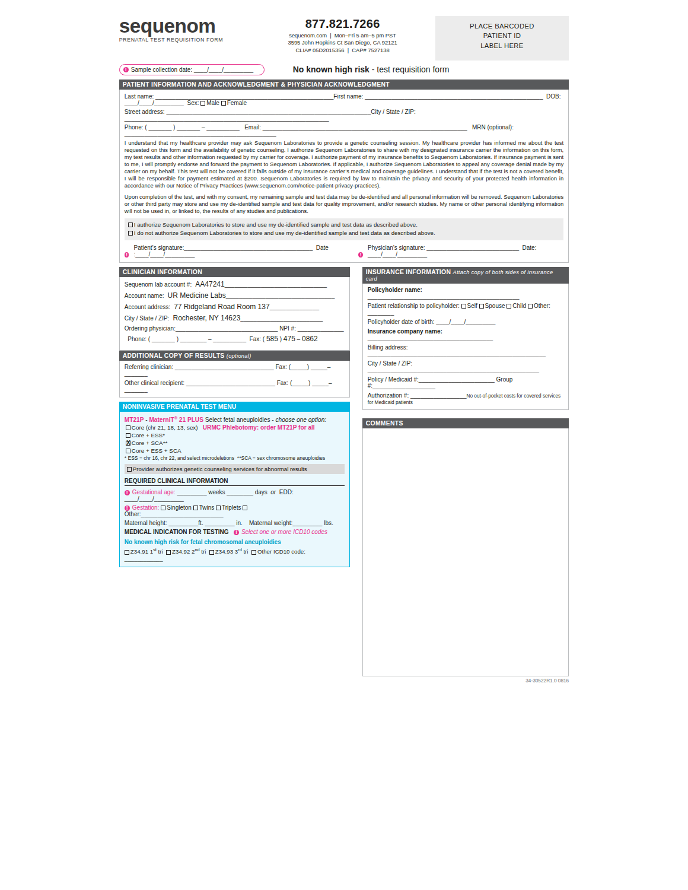sequenom
PRENATAL TEST REQUISITION FORM
877.821.7266
sequenom.com | Mon–Fri 5 am–5 pm PST
3595 John Hopkins Ct San Diego, CA 92121
CLIA# 05D2015356 | CAP# 7527138
PLACE BARCODED
PATIENT ID
LABEL HERE
!Sample collection date: ____/____/_________
No known high risk - test requisition form
PATIENT INFORMATION AND ACKNOWLEDGMENT & PHYSICIAN ACKNOWLEDGMENT
Last name: ______________________________________________________First name: ______________________________________________________ DOB: ____/____/_________ Sex: Male Female
Street address: ______________________________________________________________City / State / ZIP: ______________________________________________________________
Phone: ( _______ ) _______ – __________ Email: ______________________________________________________________ MRN (optional): ______________________________________________
I understand that my healthcare provider may ask Sequenom Laboratories to provide a genetic counseling session. My healthcare provider has informed me about the test requested on this form and the availability of genetic counseling. I authorize Sequenom Laboratories to share with my designated insurance carrier the information on this form, my test results and other information requested by my carrier for coverage. I authorize payment of my insurance benefits to Sequenom Laboratories. If insurance payment is sent to me, I will promptly endorse and forward the payment to Sequenom Laboratories. If applicable, I authorize Sequenom Laboratories to appeal any coverage denial made by my carrier on my behalf. This test will not be covered if it falls outside of my insurance carrier’s medical and coverage guidelines. I understand that if the test is not a covered benefit, I will be responsible for payment estimated at $200. Sequenom Laboratories is required by law to maintain the privacy and security of your protected health information in accordance with our Notice of Privacy Practices (www.sequenom.com/notice-patient-privacy-practices).
Upon completion of the test, and with my consent, my remaining sample and test data may be de-identified and all personal information will be removed. Sequenom Laboratories or other third party may store and use my de-identified sample and test data for quality improvement, and/or research studies. My name or other personal identifying information will not be used in, or linked to, the results of any studies and publications.
I authorize Sequenom Laboratories to store and use my de-identified sample and test data as described above.
I do not authorize Sequenom Laboratories to store and use my de-identified sample and test data as described above.
!Patient’s signature:_______________________________________ Date :____/____/_________ !Physician’s signature: ____________________________ Date: ____/____/_________
CLINICIAN INFORMATION
Sequenom lab account #: AA47241_______________________________
Account name: UR Medicine Labs_________________________________
Account address: 77 Ridgeland Road Room 137_______________
City / State / ZIP: Rochester, NY 14623_________________________
Ordering physician:_______________________________ NPI #: ______________
Phone: ( _______ ) ________ – __________ Fax: ( 585 ) 475 – 0862
ADDITIONAL COPY OF RESULTS (optional)
Referring clinician: ______________________________ Fax: (_____) _____–_______
Other clinical recipient: ___________________________ Fax: (_____) _____–_______
NONINVASIVE PRENATAL TEST MENU
MT21P - MaterniT® 21 PLUS Select fetal aneuploidies - choose one option:
Core (chr 21, 18, 13, sex) URMC Phlebotomy: order MT21P for all
Core + ESS*
Core + SCA**
Core + ESS + SCA
* ESS = chr 16, chr 22, and select microdeletions **SCA = sex chromosome aneuploidies
Provider authorizes genetic counseling services for abnormal results
REQUIRED CLINICAL INFORMATION
!Gestational age: _________ weeks ________ days or EDD: ____/____/_________
!Gestation: Singleton Twins Triplets Other:_________________________
Maternal height: _________ft. _________ in. Maternal weight:_________ lbs.
MEDICAL INDICATION FOR TESTING !Select one or more ICD10 codes
No known high risk for fetal chromosomal aneuploidies
Z34.91 1st tri Z34.92 2nd tri Z34.93 3rd tri Other ICD10 code: ____________
INSURANCE INFORMATION Attach copy of both sides of insurance card
Policyholder name: ______________________________________________
Patient relationship to policyholder: Self Spouse Child Other: ________
Policyholder date of birth: ____/____/_________
Insurance company name: ______________________________________
Billing address: ______________________________________________________
City / State / ZIP: ____________________________________________________
Policy / Medicaid #:_______________________ Group #:___________________
Authorization #: _________________No out-of-pocket costs for covered services for Medicaid patients
COMMENTS
34-30522R1.0 0816